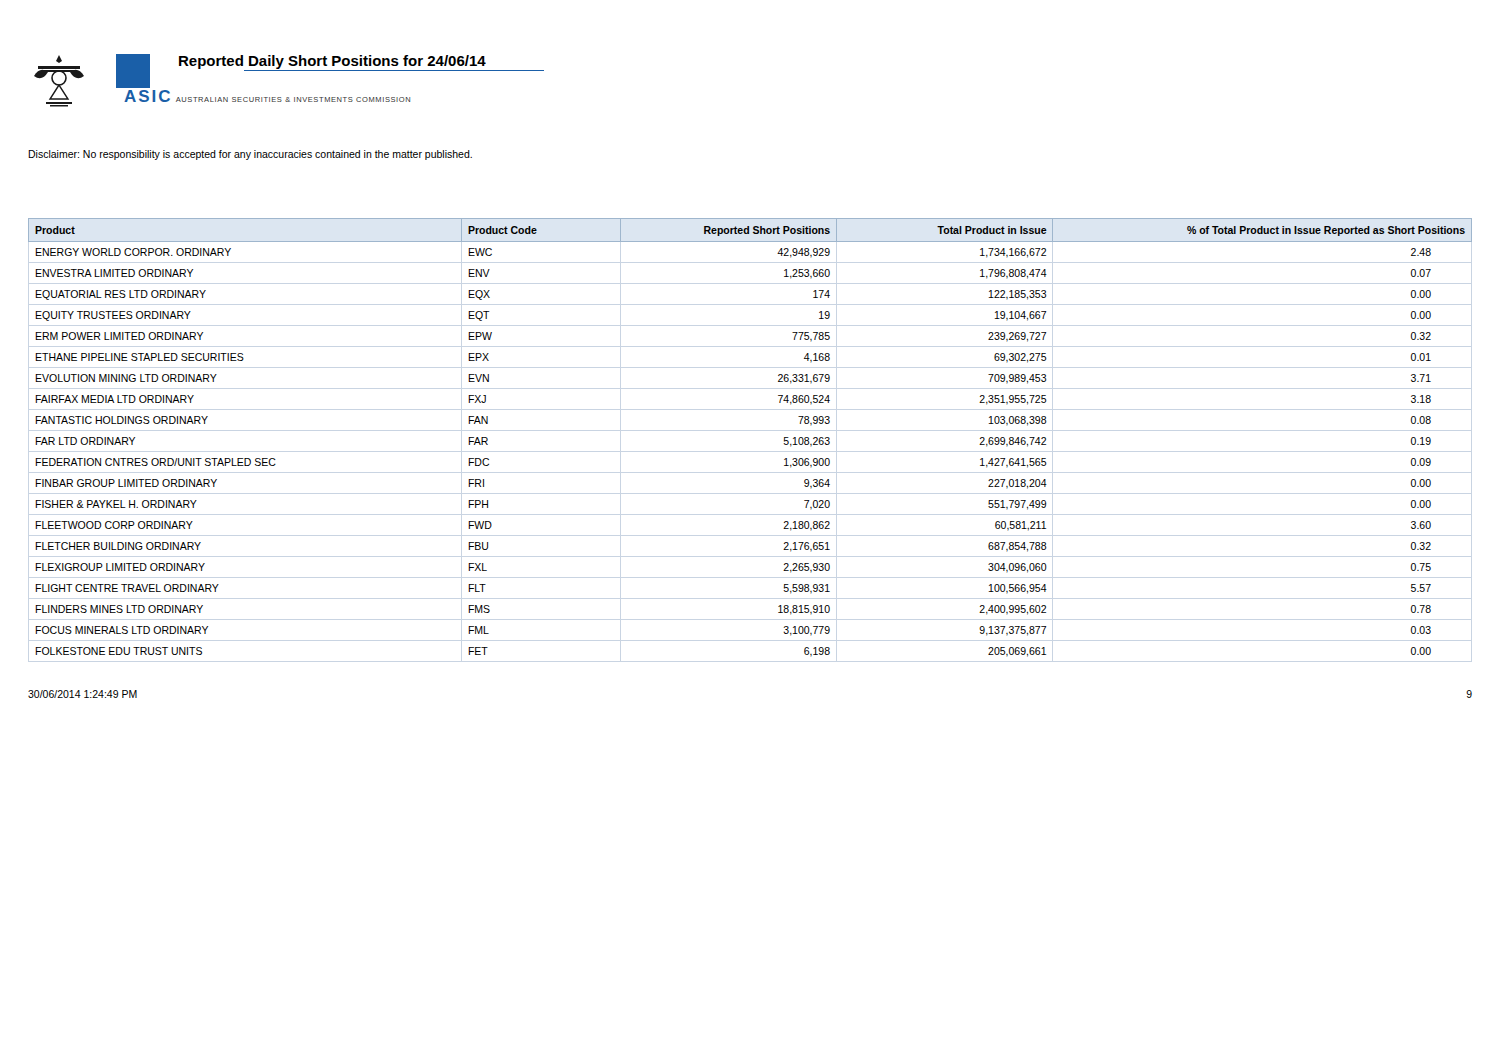ASIC Australian Securities & Investments Commission
Reported Daily Short Positions for 24/06/14
Disclaimer: No responsibility is accepted for any inaccuracies contained in the matter published.
| Product | Product Code | Reported Short Positions | Total Product in Issue | % of Total Product in Issue Reported as Short Positions |
| --- | --- | --- | --- | --- |
| ENERGY WORLD CORPOR. ORDINARY | EWC | 42,948,929 | 1,734,166,672 | 2.48 |
| ENVESTRA LIMITED ORDINARY | ENV | 1,253,660 | 1,796,808,474 | 0.07 |
| EQUATORIAL RES LTD ORDINARY | EQX | 174 | 122,185,353 | 0.00 |
| EQUITY TRUSTEES ORDINARY | EQT | 19 | 19,104,667 | 0.00 |
| ERM POWER LIMITED ORDINARY | EPW | 775,785 | 239,269,727 | 0.32 |
| ETHANE PIPELINE STAPLED SECURITIES | EPX | 4,168 | 69,302,275 | 0.01 |
| EVOLUTION MINING LTD ORDINARY | EVN | 26,331,679 | 709,989,453 | 3.71 |
| FAIRFAX MEDIA LTD ORDINARY | FXJ | 74,860,524 | 2,351,955,725 | 3.18 |
| FANTASTIC HOLDINGS ORDINARY | FAN | 78,993 | 103,068,398 | 0.08 |
| FAR LTD ORDINARY | FAR | 5,108,263 | 2,699,846,742 | 0.19 |
| FEDERATION CNTRES ORD/UNIT STAPLED SEC | FDC | 1,306,900 | 1,427,641,565 | 0.09 |
| FINBAR GROUP LIMITED ORDINARY | FRI | 9,364 | 227,018,204 | 0.00 |
| FISHER & PAYKEL H. ORDINARY | FPH | 7,020 | 551,797,499 | 0.00 |
| FLEETWOOD CORP ORDINARY | FWD | 2,180,862 | 60,581,211 | 3.60 |
| FLETCHER BUILDING ORDINARY | FBU | 2,176,651 | 687,854,788 | 0.32 |
| FLEXIGROUP LIMITED ORDINARY | FXL | 2,265,930 | 304,096,060 | 0.75 |
| FLIGHT CENTRE TRAVEL ORDINARY | FLT | 5,598,931 | 100,566,954 | 5.57 |
| FLINDERS MINES LTD ORDINARY | FMS | 18,815,910 | 2,400,995,602 | 0.78 |
| FOCUS MINERALS LTD ORDINARY | FML | 3,100,779 | 9,137,375,877 | 0.03 |
| FOLKESTONE EDU TRUST UNITS | FET | 6,198 | 205,069,661 | 0.00 |
30/06/2014 1:24:49 PM 9